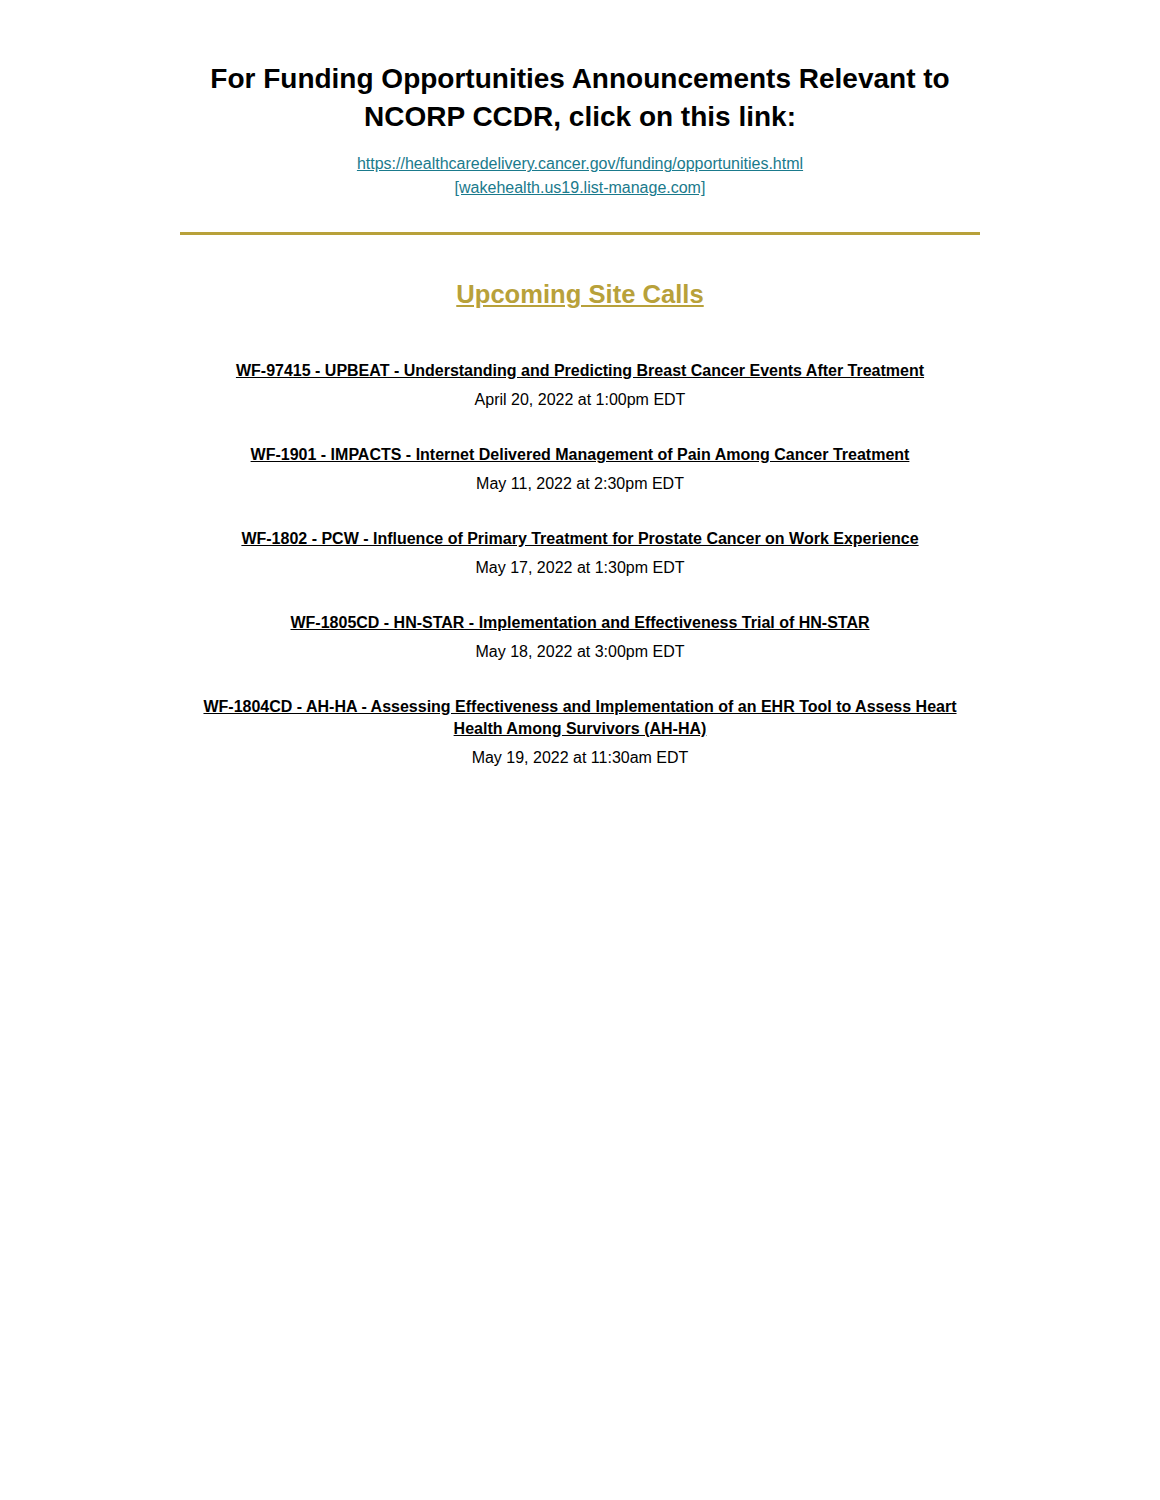For Funding Opportunities Announcements Relevant to NCORP CCDR, click on this link:
https://healthcaredelivery.cancer.gov/funding/opportunities.html
[wakehealth.us19.list-manage.com]
Upcoming Site Calls
WF-97415 - UPBEAT - Understanding and Predicting Breast Cancer Events After Treatment April 20, 2022 at 1:00pm EDT
WF-1901 - IMPACTS - Internet Delivered Management of Pain Among Cancer Treatment May 11, 2022 at 2:30pm EDT
WF-1802 - PCW - Influence of Primary Treatment for Prostate Cancer on Work Experience May 17, 2022 at 1:30pm EDT
WF-1805CD - HN-STAR - Implementation and Effectiveness Trial of HN-STAR May 18, 2022 at 3:00pm EDT
WF-1804CD - AH-HA - Assessing Effectiveness and Implementation of an EHR Tool to Assess Heart Health Among Survivors (AH-HA) May 19, 2022 at 11:30am EDT